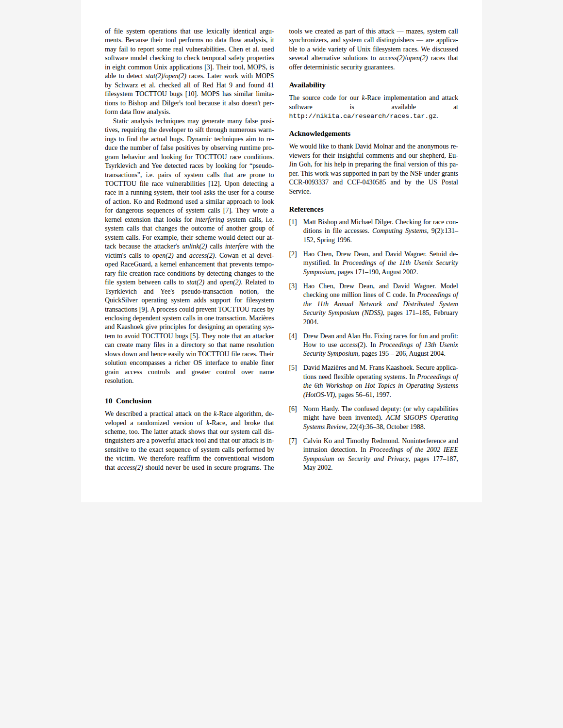of file system operations that use lexically identical arguments. Because their tool performs no data flow analysis, it may fail to report some real vulnerabilities. Chen et al. used software model checking to check temporal safety properties in eight common Unix applications [3]. Their tool, MOPS, is able to detect stat(2)/open(2) races. Later work with MOPS by Schwarz et al. checked all of Red Hat 9 and found 41 filesystem TOCTTOU bugs [10]. MOPS has similar limitations to Bishop and Dilger's tool because it also doesn't perform data flow analysis.
Static analysis techniques may generate many false positives, requiring the developer to sift through numerous warnings to find the actual bugs. Dynamic techniques aim to reduce the number of false positives by observing runtime program behavior and looking for TOCTTOU race conditions. Tsyrklevich and Yee detected races by looking for “pseudo-transactions”, i.e. pairs of system calls that are prone to TOCTTOU file race vulnerabilities [12]. Upon detecting a race in a running system, their tool asks the user for a course of action. Ko and Redmond used a similar approach to look for dangerous sequences of system calls [7]. They wrote a kernel extension that looks for interfering system calls, i.e. system calls that changes the outcome of another group of system calls. For example, their scheme would detect our attack because the attacker's unlink(2) calls interfere with the victim's calls to open(2) and access(2). Cowan et al developed RaceGuard, a kernel enhancement that prevents temporary file creation race conditions by detecting changes to the file system between calls to stat(2) and open(2). Related to Tsyrklevich and Yee's pseudo-transaction notion, the QuickSilver operating system adds support for filesystem transactions [9]. A process could prevent TOCTTOU races by enclosing dependent system calls in one transaction. Mazières and Kaashoek give principles for designing an operating system to avoid TOCTTOU bugs [5]. They note that an attacker can create many files in a directory so that name resolution slows down and hence easily win TOCTTOU file races. Their solution encompasses a richer OS interface to enable finer grain access controls and greater control over name resolution.
10 Conclusion
We described a practical attack on the k-Race algorithm, developed a randomized version of k-Race, and broke that scheme, too. The latter attack shows that our system call distinguishers are a powerful attack tool and that our attack is insensitive to the exact sequence of system calls performed by the victim. We therefore reaffirm the conventional wisdom that access(2) should never be used in secure programs. The tools we created as part of this attack — mazes, system call synchronizers, and system call distinguishers — are applicable to a wide variety of Unix filesystem races. We discussed several alternative solutions to access(2)/open(2) races that offer deterministic security guarantees.
Availability
The source code for our k-Race implementation and attack software is available at http://nikita.ca/research/races.tar.gz.
Acknowledgements
We would like to thank David Molnar and the anonymous reviewers for their insightful comments and our shepherd, Eu-Jin Goh, for his help in preparing the final version of this paper. This work was supported in part by the NSF under grants CCR-0093337 and CCF-0430585 and by the US Postal Service.
References
[1] Matt Bishop and Michael Dilger. Checking for race conditions in file accesses. Computing Systems, 9(2):131–152, Spring 1996.
[2] Hao Chen, Drew Dean, and David Wagner. Setuid demystified. In Proceedings of the 11th Usenix Security Symposium, pages 171–190, August 2002.
[3] Hao Chen, Drew Dean, and David Wagner. Model checking one million lines of C code. In Proceedings of the 11th Annual Network and Distributed System Security Symposium (NDSS), pages 171–185, February 2004.
[4] Drew Dean and Alan Hu. Fixing races for fun and profit: How to use access(2). In Proceedings of 13th Usenix Security Symposium, pages 195 – 206, August 2004.
[5] David Mazières and M. Frans Kaashoek. Secure applications need flexible operating systems. In Proceedings of the 6th Workshop on Hot Topics in Operating Systems (HotOS-VI), pages 56–61, 1997.
[6] Norm Hardy. The confused deputy: (or why capabilities might have been invented). ACM SIGOPS Operating Systems Review, 22(4):36–38, October 1988.
[7] Calvin Ko and Timothy Redmond. Noninterference and intrusion detection. In Proceedings of the 2002 IEEE Symposium on Security and Privacy, pages 177–187, May 2002.